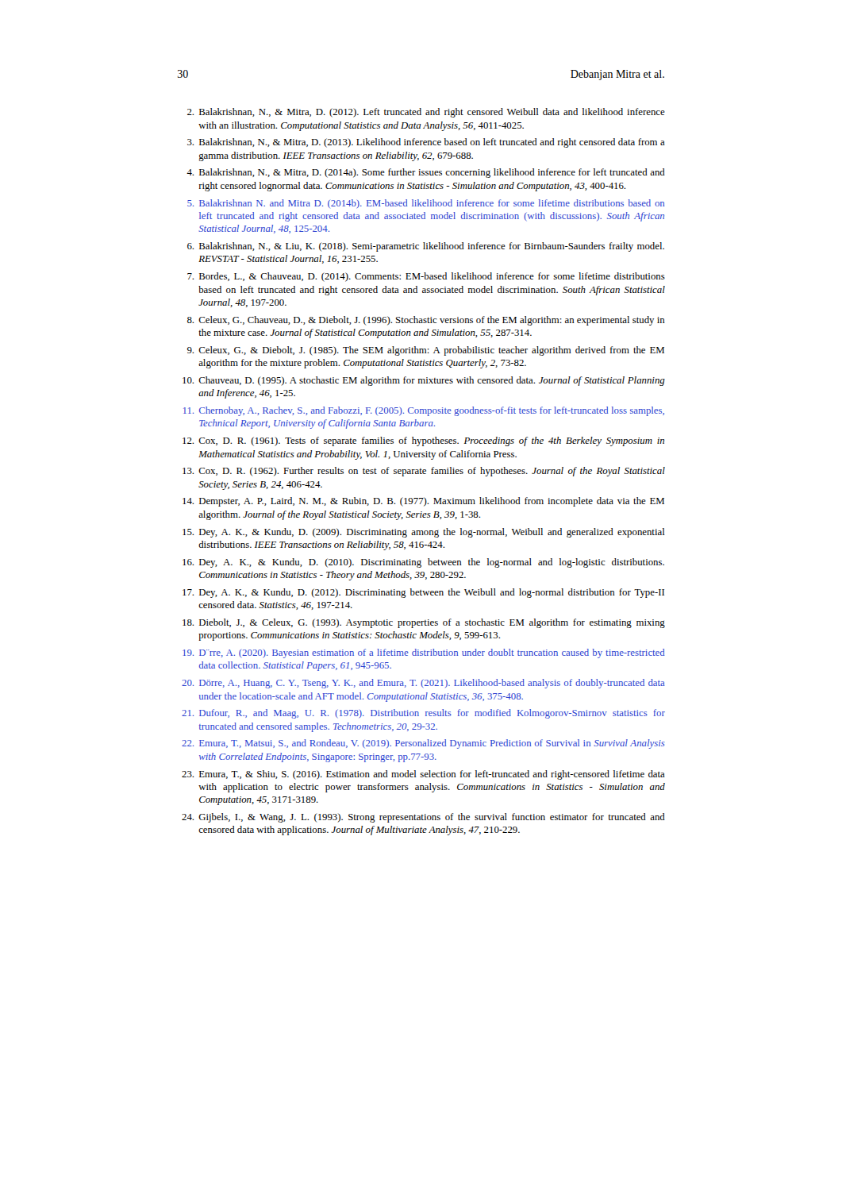30 Debanjan Mitra et al.
2. Balakrishnan, N., & Mitra, D. (2012). Left truncated and right censored Weibull data and likelihood inference with an illustration. Computational Statistics and Data Analysis, 56, 4011-4025.
3. Balakrishnan, N., & Mitra, D. (2013). Likelihood inference based on left truncated and right censored data from a gamma distribution. IEEE Transactions on Reliability, 62, 679-688.
4. Balakrishnan, N., & Mitra, D. (2014a). Some further issues concerning likelihood inference for left truncated and right censored lognormal data. Communications in Statistics - Simulation and Computation, 43, 400-416.
5. Balakrishnan N. and Mitra D. (2014b). EM-based likelihood inference for some lifetime distributions based on left truncated and right censored data and associated model discrimination (with discussions). South African Statistical Journal, 48, 125-204.
6. Balakrishnan, N., & Liu, K. (2018). Semi-parametric likelihood inference for Birnbaum-Saunders frailty model. REVSTAT - Statistical Journal, 16, 231-255.
7. Bordes, L., & Chauveau, D. (2014). Comments: EM-based likelihood inference for some lifetime distributions based on left truncated and right censored data and associated model discrimination. South African Statistical Journal, 48, 197-200.
8. Celeux, G., Chauveau, D., & Diebolt, J. (1996). Stochastic versions of the EM algorithm: an experimental study in the mixture case. Journal of Statistical Computation and Simulation, 55, 287-314.
9. Celeux, G., & Diebolt, J. (1985). The SEM algorithm: A probabilistic teacher algorithm derived from the EM algorithm for the mixture problem. Computational Statistics Quarterly, 2, 73-82.
10. Chauveau, D. (1995). A stochastic EM algorithm for mixtures with censored data. Journal of Statistical Planning and Inference, 46, 1-25.
11. Chernobay, A., Rachev, S., and Fabozzi, F. (2005). Composite goodness-of-fit tests for left-truncated loss samples, Technical Report, University of California Santa Barbara.
12. Cox, D. R. (1961). Tests of separate families of hypotheses. Proceedings of the 4th Berkeley Symposium in Mathematical Statistics and Probability, Vol. 1, University of California Press.
13. Cox, D. R. (1962). Further results on test of separate families of hypotheses. Journal of the Royal Statistical Society, Series B, 24, 406-424.
14. Dempster, A. P., Laird, N. M., & Rubin, D. B. (1977). Maximum likelihood from incomplete data via the EM algorithm. Journal of the Royal Statistical Society, Series B, 39, 1-38.
15. Dey, A. K., & Kundu, D. (2009). Discriminating among the log-normal, Weibull and generalized exponential distributions. IEEE Transactions on Reliability, 58, 416-424.
16. Dey, A. K., & Kundu, D. (2010). Discriminating between the log-normal and log-logistic distributions. Communications in Statistics - Theory and Methods, 39, 280-292.
17. Dey, A. K., & Kundu, D. (2012). Discriminating between the Weibull and log-normal distribution for Type-II censored data. Statistics, 46, 197-214.
18. Diebolt, J., & Celeux, G. (1993). Asymptotic properties of a stochastic EM algorithm for estimating mixing proportions. Communications in Statistics: Stochastic Models, 9, 599-613.
19. D¨rre, A. (2020). Bayesian estimation of a lifetime distribution under doublt truncation caused by time-restricted data collection. Statistical Papers, 61, 945-965.
20. Dörre, A., Huang, C. Y., Tseng, Y. K., and Emura, T. (2021). Likelihood-based analysis of doubly-truncated data under the location-scale and AFT model. Computational Statistics, 36, 375-408.
21. Dufour, R., and Maag, U. R. (1978). Distribution results for modified Kolmogorov-Smirnov statistics for truncated and censored samples. Technometrics, 20, 29-32.
22. Emura, T., Matsui, S., and Rondeau, V. (2019). Personalized Dynamic Prediction of Survival in Survival Analysis with Correlated Endpoints, Singapore: Springer, pp.77-93.
23. Emura, T., & Shiu, S. (2016). Estimation and model selection for left-truncated and right-censored lifetime data with application to electric power transformers analysis. Communications in Statistics - Simulation and Computation, 45, 3171-3189.
24. Gijbels, I., & Wang, J. L. (1993). Strong representations of the survival function estimator for truncated and censored data with applications. Journal of Multivariate Analysis, 47, 210-229.